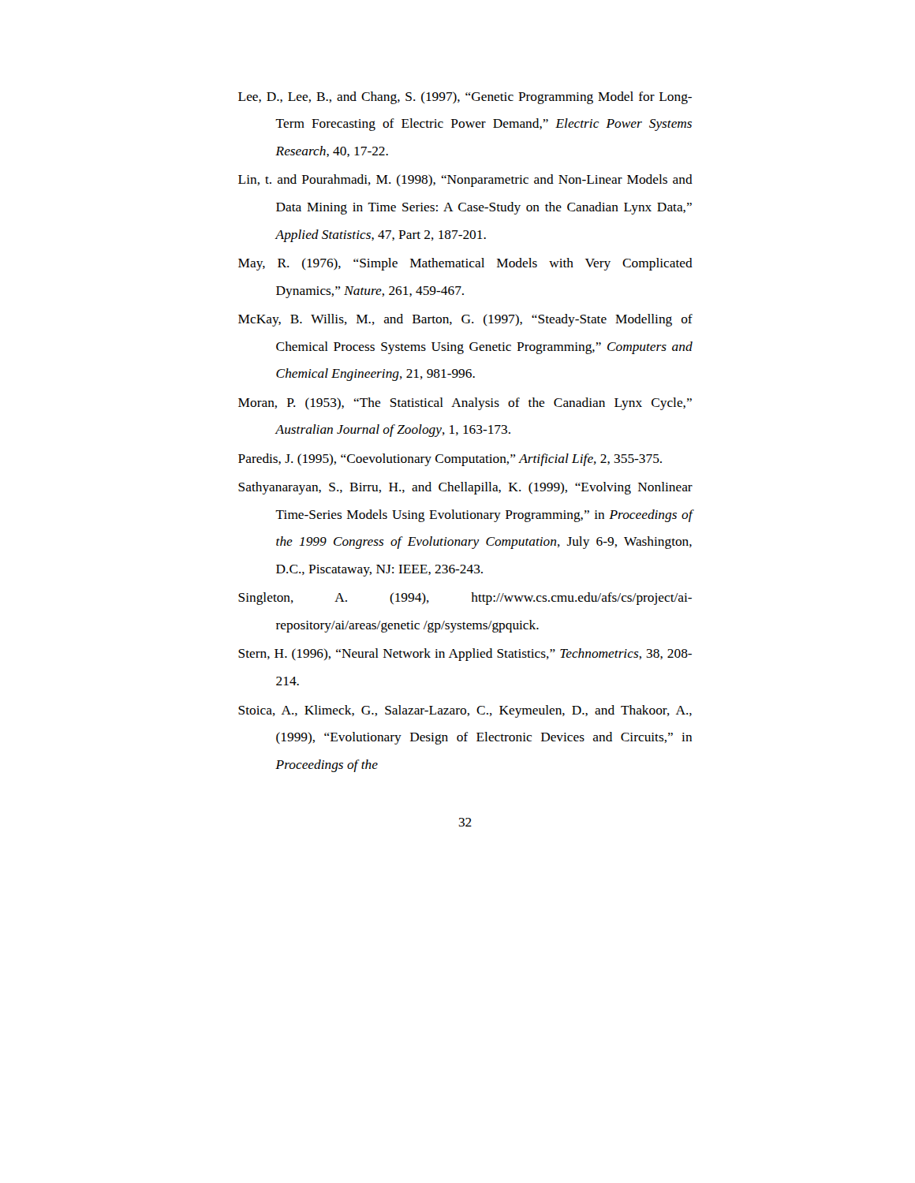Lee, D., Lee, B., and Chang, S. (1997), “Genetic Programming Model for Long-Term Forecasting of Electric Power Demand,” Electric Power Systems Research, 40, 17-22.
Lin, t. and Pourahmadi, M. (1998), “Nonparametric and Non-Linear Models and Data Mining in Time Series: A Case-Study on the Canadian Lynx Data,” Applied Statistics, 47, Part 2, 187-201.
May, R. (1976), “Simple Mathematical Models with Very Complicated Dynamics,” Nature, 261, 459-467.
McKay, B. Willis, M., and Barton, G. (1997), “Steady-State Modelling of Chemical Process Systems Using Genetic Programming,” Computers and Chemical Engineering, 21, 981-996.
Moran, P. (1953), “The Statistical Analysis of the Canadian Lynx Cycle,” Australian Journal of Zoology, 1, 163-173.
Paredis, J. (1995), “Coevolutionary Computation,” Artificial Life, 2, 355-375.
Sathyanarayan, S., Birru, H., and Chellapilla, K. (1999), “Evolving Nonlinear Time-Series Models Using Evolutionary Programming,” in Proceedings of the 1999 Congress of Evolutionary Computation, July 6-9, Washington, D.C., Piscataway, NJ: IEEE, 236-243.
Singleton, A. (1994), http://www.cs.cmu.edu/afs/cs/project/ai-repository/ai/areas/genetic /gp/systems/gpquick.
Stern, H. (1996), “Neural Network in Applied Statistics,” Technometrics, 38, 208-214.
Stoica, A., Klimeck, G., Salazar-Lazaro, C., Keymeulen, D., and Thakoor, A., (1999), “Evolutionary Design of Electronic Devices and Circuits,” in Proceedings of the
32